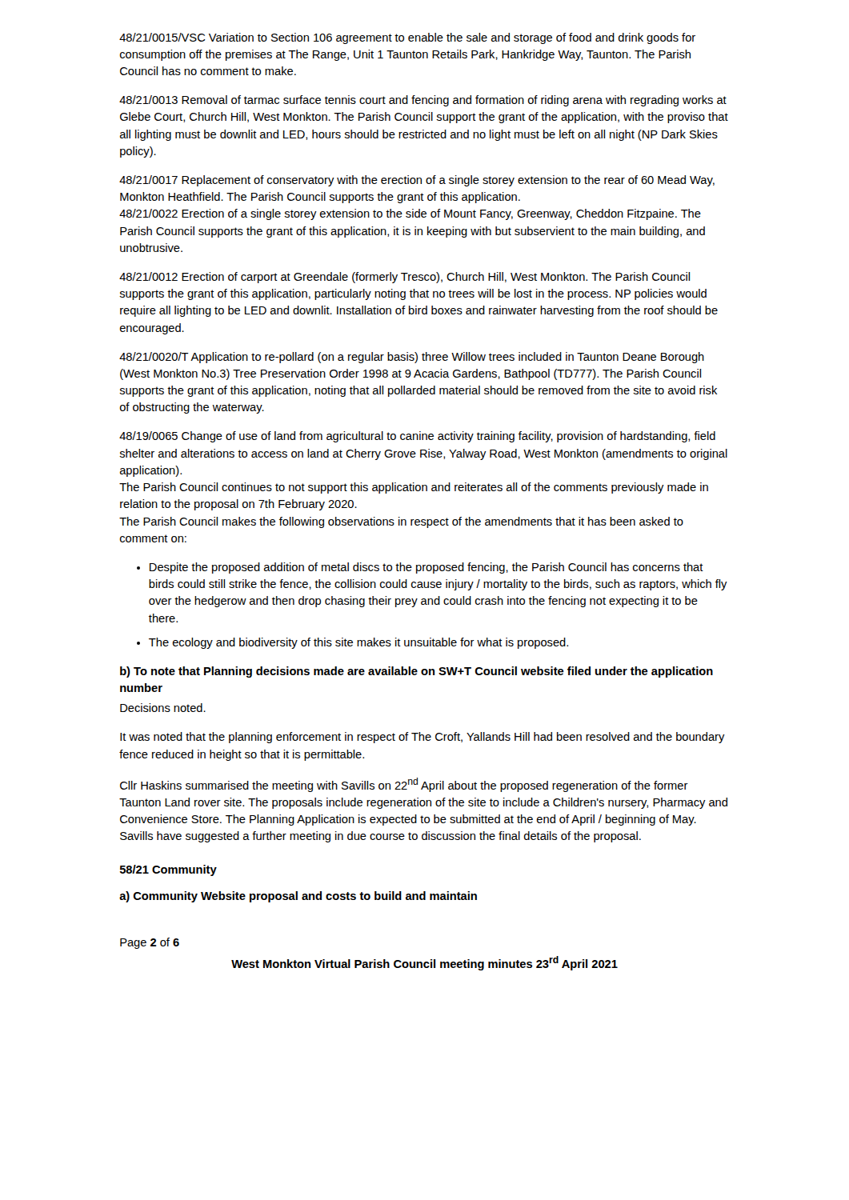48/21/0015/VSC Variation to Section 106 agreement to enable the sale and storage of food and drink goods for consumption off the premises at The Range, Unit 1 Taunton Retails Park, Hankridge Way, Taunton. The Parish Council has no comment to make.
48/21/0013 Removal of tarmac surface tennis court and fencing and formation of riding arena with regrading works at Glebe Court, Church Hill, West Monkton. The Parish Council support the grant of the application, with the proviso that all lighting must be downlit and LED, hours should be restricted and no light must be left on all night (NP Dark Skies policy).
48/21/0017 Replacement of conservatory with the erection of a single storey extension to the rear of 60 Mead Way, Monkton Heathfield. The Parish Council supports the grant of this application.
48/21/0022 Erection of a single storey extension to the side of Mount Fancy, Greenway, Cheddon Fitzpaine. The Parish Council supports the grant of this application, it is in keeping with but subservient to the main building, and unobtrusive.
48/21/0012 Erection of carport at Greendale (formerly Tresco), Church Hill, West Monkton. The Parish Council supports the grant of this application, particularly noting that no trees will be lost in the process. NP policies would require all lighting to be LED and downlit. Installation of bird boxes and rainwater harvesting from the roof should be encouraged.
48/21/0020/T Application to re-pollard (on a regular basis) three Willow trees included in Taunton Deane Borough (West Monkton No.3) Tree Preservation Order 1998 at 9 Acacia Gardens, Bathpool (TD777). The Parish Council supports the grant of this application, noting that all pollarded material should be removed from the site to avoid risk of obstructing the waterway.
48/19/0065 Change of use of land from agricultural to canine activity training facility, provision of hardstanding, field shelter and alterations to access on land at Cherry Grove Rise, Yalway Road, West Monkton (amendments to original application).
The Parish Council continues to not support this application and reiterates all of the comments previously made in relation to the proposal on 7th February 2020.
The Parish Council makes the following observations in respect of the amendments that it has been asked to comment on:
Despite the proposed addition of metal discs to the proposed fencing, the Parish Council has concerns that birds could still strike the fence, the collision could cause injury / mortality to the birds, such as raptors, which fly over the hedgerow and then drop chasing their prey and could crash into the fencing not expecting it to be there.
The ecology and biodiversity of this site makes it unsuitable for what is proposed.
b) To note that Planning decisions made are available on SW+T Council website filed under the application number
Decisions noted.
It was noted that the planning enforcement in respect of The Croft, Yallands Hill had been resolved and the boundary fence reduced in height so that it is permittable.
Cllr Haskins summarised the meeting with Savills on 22nd April about the proposed regeneration of the former Taunton Land rover site. The proposals include regeneration of the site to include a Children's nursery, Pharmacy and Convenience Store. The Planning Application is expected to be submitted at the end of April / beginning of May. Savills have suggested a further meeting in due course to discussion the final details of the proposal.
58/21 Community
a) Community Website proposal and costs to build and maintain
Page 2 of 6
West Monkton Virtual Parish Council meeting minutes 23rd April 2021